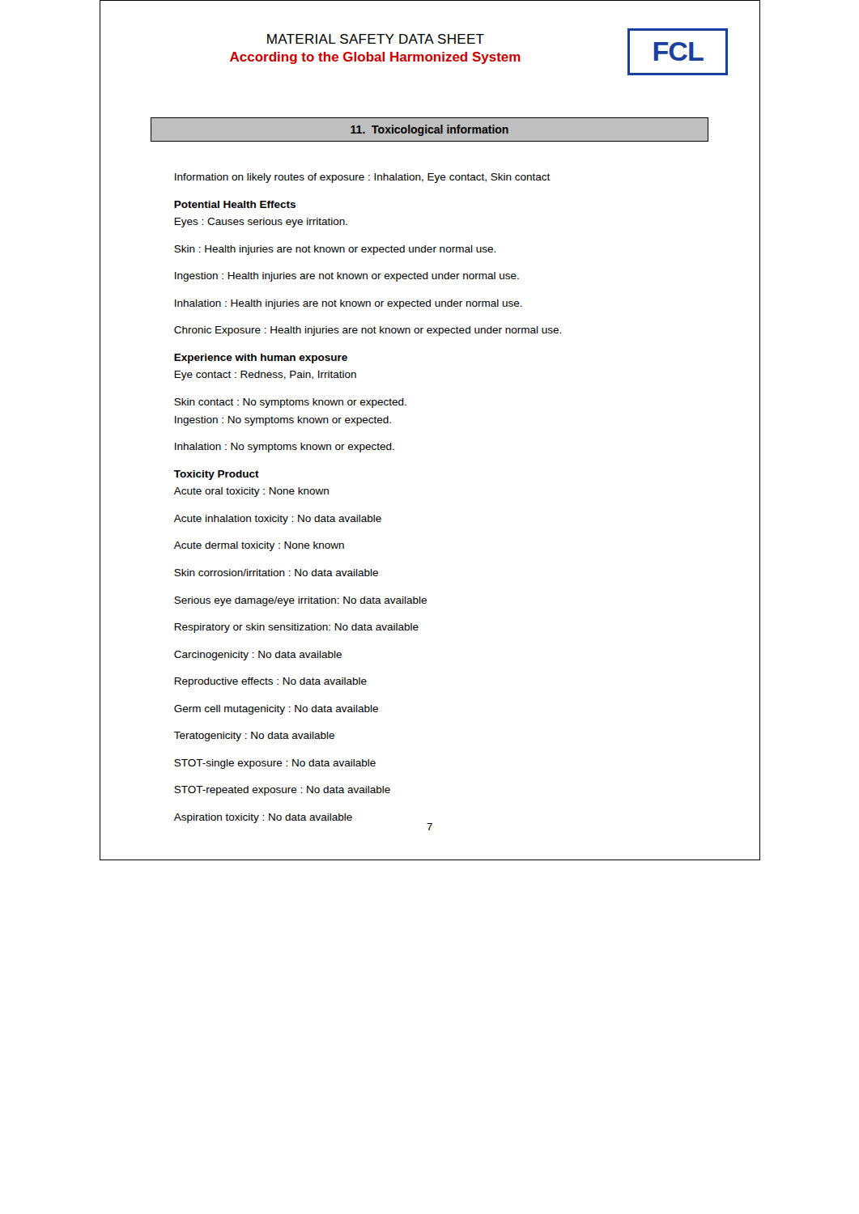MATERIAL SAFETY DATA SHEET
According to the Global Harmonized System
FCL
11. Toxicological information
Information on likely routes of exposure : Inhalation, Eye contact, Skin contact
Potential Health Effects
Eyes : Causes serious eye irritation.
Skin : Health injuries are not known or expected under normal use.
Ingestion : Health injuries are not known or expected under normal use.
Inhalation : Health injuries are not known or expected under normal use.
Chronic Exposure : Health injuries are not known or expected under normal use.
Experience with human exposure
Eye contact : Redness, Pain, Irritation
Skin contact : No symptoms known or expected.
Ingestion : No symptoms known or expected.
Inhalation : No symptoms known or expected.
Toxicity Product
Acute oral toxicity : None known
Acute inhalation toxicity : No data available
Acute dermal toxicity : None known
Skin corrosion/irritation : No data available
Serious eye damage/eye irritation: No data available
Respiratory or skin sensitization: No data available
Carcinogenicity : No data available
Reproductive effects : No data available
Germ cell mutagenicity : No data available
Teratogenicity : No data available
STOT-single exposure : No data available
STOT-repeated exposure : No data available
Aspiration toxicity : No data available
7